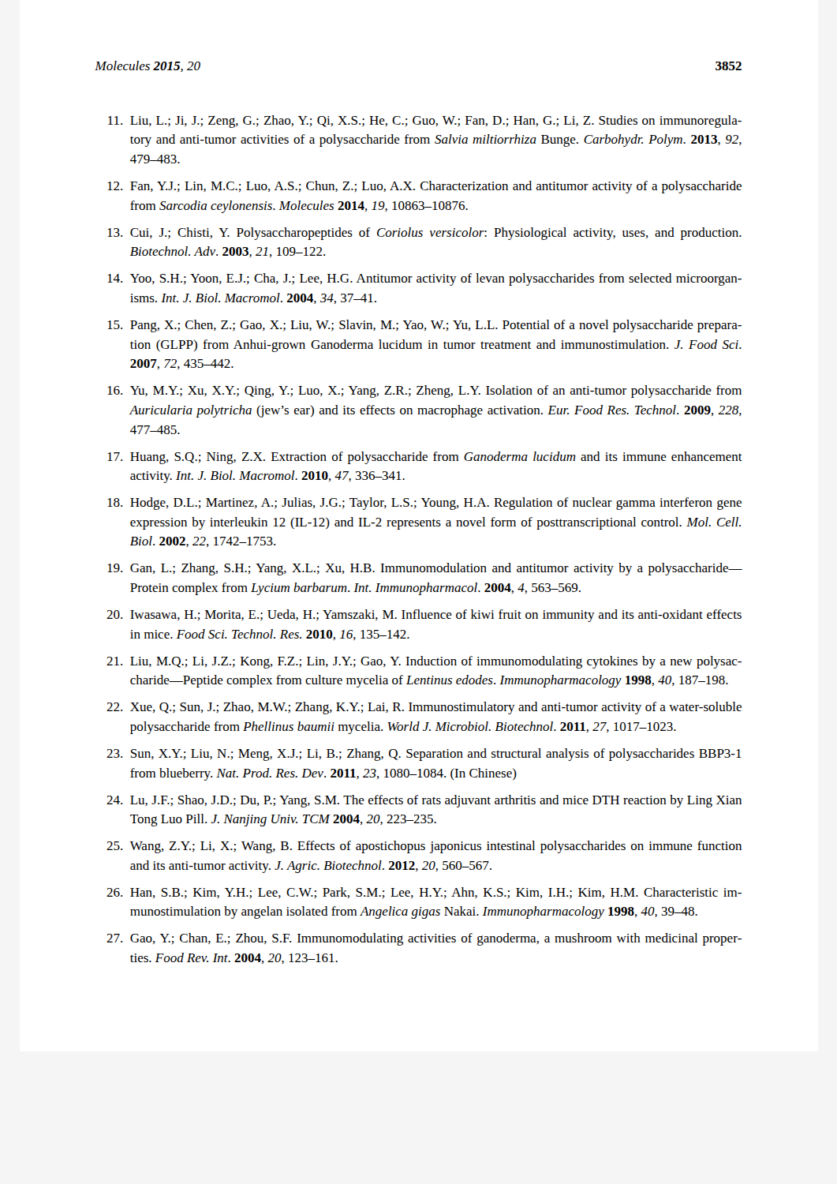Molecules 2015, 20 3852
11. Liu, L.; Ji, J.; Zeng, G.; Zhao, Y.; Qi, X.S.; He, C.; Guo, W.; Fan, D.; Han, G.; Li, Z. Studies on immunoregulatory and anti-tumor activities of a polysaccharide from Salvia miltiorrhiza Bunge. Carbohydr. Polym. 2013, 92, 479–483.
12. Fan, Y.J.; Lin, M.C.; Luo, A.S.; Chun, Z.; Luo, A.X. Characterization and antitumor activity of a polysaccharide from Sarcodia ceylonensis. Molecules 2014, 19, 10863–10876.
13. Cui, J.; Chisti, Y. Polysaccharopeptides of Coriolus versicolor: Physiological activity, uses, and production. Biotechnol. Adv. 2003, 21, 109–122.
14. Yoo, S.H.; Yoon, E.J.; Cha, J.; Lee, H.G. Antitumor activity of levan polysaccharides from selected microorganisms. Int. J. Biol. Macromol. 2004, 34, 37–41.
15. Pang, X.; Chen, Z.; Gao, X.; Liu, W.; Slavin, M.; Yao, W.; Yu, L.L. Potential of a novel polysaccharide preparation (GLPP) from Anhui-grown Ganoderma lucidum in tumor treatment and immunostimulation. J. Food Sci. 2007, 72, 435–442.
16. Yu, M.Y.; Xu, X.Y.; Qing, Y.; Luo, X.; Yang, Z.R.; Zheng, L.Y. Isolation of an anti-tumor polysaccharide from Auricularia polytricha (jew’s ear) and its effects on macrophage activation. Eur. Food Res. Technol. 2009, 228, 477–485.
17. Huang, S.Q.; Ning, Z.X. Extraction of polysaccharide from Ganoderma lucidum and its immune enhancement activity. Int. J. Biol. Macromol. 2010, 47, 336–341.
18. Hodge, D.L.; Martinez, A.; Julias, J.G.; Taylor, L.S.; Young, H.A. Regulation of nuclear gamma interferon gene expression by interleukin 12 (IL-12) and IL-2 represents a novel form of posttranscriptional control. Mol. Cell. Biol. 2002, 22, 1742–1753.
19. Gan, L.; Zhang, S.H.; Yang, X.L.; Xu, H.B. Immunomodulation and antitumor activity by a polysaccharide—Protein complex from Lycium barbarum. Int. Immunopharmacol. 2004, 4, 563–569.
20. Iwasawa, H.; Morita, E.; Ueda, H.; Yamszaki, M. Influence of kiwi fruit on immunity and its anti-oxidant effects in mice. Food Sci. Technol. Res. 2010, 16, 135–142.
21. Liu, M.Q.; Li, J.Z.; Kong, F.Z.; Lin, J.Y.; Gao, Y. Induction of immunomodulating cytokines by a new polysaccharide—Peptide complex from culture mycelia of Lentinus edodes. Immunopharmacology 1998, 40, 187–198.
22. Xue, Q.; Sun, J.; Zhao, M.W.; Zhang, K.Y.; Lai, R. Immunostimulatory and anti-tumor activity of a water-soluble polysaccharide from Phellinus baumii mycelia. World J. Microbiol. Biotechnol. 2011, 27, 1017–1023.
23. Sun, X.Y.; Liu, N.; Meng, X.J.; Li, B.; Zhang, Q. Separation and structural analysis of polysaccharides BBP3-1 from blueberry. Nat. Prod. Res. Dev. 2011, 23, 1080–1084. (In Chinese)
24. Lu, J.F.; Shao, J.D.; Du, P.; Yang, S.M. The effects of rats adjuvant arthritis and mice DTH reaction by Ling Xian Tong Luo Pill. J. Nanjing Univ. TCM 2004, 20, 223–235.
25. Wang, Z.Y.; Li, X.; Wang, B. Effects of apostichopus japonicus intestinal polysaccharides on immune function and its anti-tumor activity. J. Agric. Biotechnol. 2012, 20, 560–567.
26. Han, S.B.; Kim, Y.H.; Lee, C.W.; Park, S.M.; Lee, H.Y.; Ahn, K.S.; Kim, I.H.; Kim, H.M. Characteristic immunostimulation by angelan isolated from Angelica gigas Nakai. Immunopharmacology 1998, 40, 39–48.
27. Gao, Y.; Chan, E.; Zhou, S.F. Immunomodulating activities of ganoderma, a mushroom with medicinal properties. Food Rev. Int. 2004, 20, 123–161.